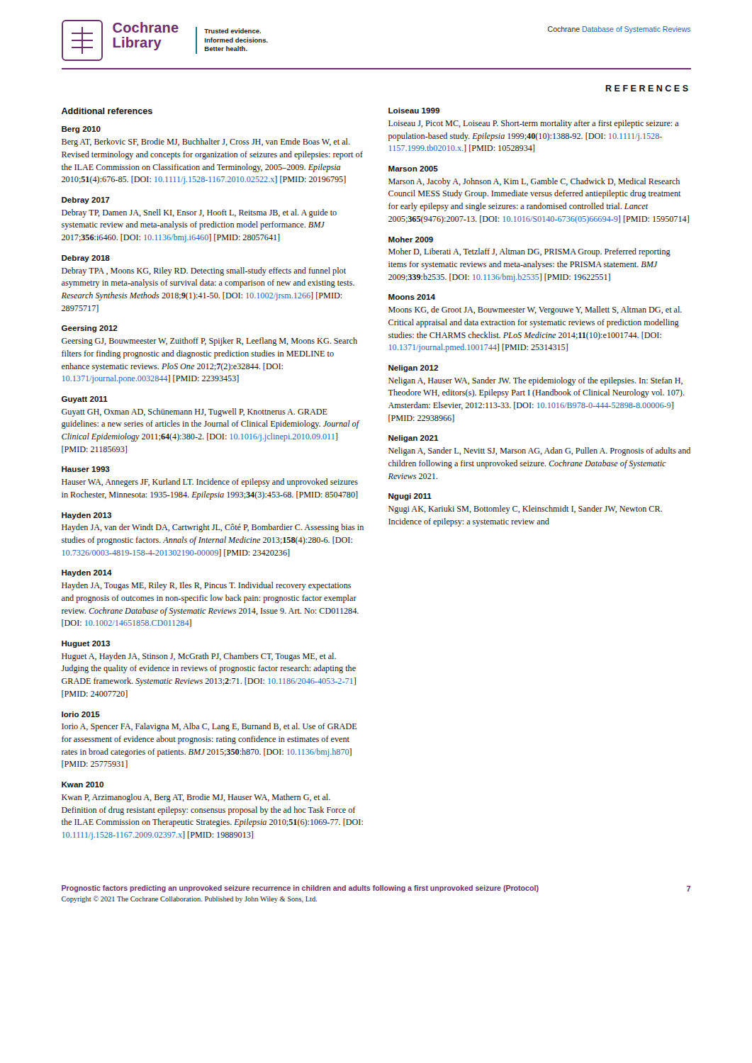Cochrane Library
Trusted evidence.
Informed decisions.
Better health.
Cochrane Database of Systematic Reviews
References
Additional references
Berg 2010
Berg AT, Berkovic SF, Brodie MJ, Buchhalter J, Cross JH, van Emde Boas W, et al. Revised terminology and concepts for organization of seizures and epilepsies: report of the ILAE Commission on Classification and Terminology, 2005–2009. Epilepsia 2010;51(4):676-85. [DOI: 10.1111/j.1528-1167.2010.02522.x] [PMID: 20196795]
Debray 2017
Debray TP, Damen JA, Snell KI, Ensor J, Hooft L, Reitsma JB, et al. A guide to systematic review and meta-analysis of prediction model performance. BMJ 2017;356:i6460. [DOI: 10.1136/bmj.i6460] [PMID: 28057641]
Debray 2018
Debray TPA , Moons KG, Riley RD. Detecting small-study effects and funnel plot asymmetry in meta-analysis of survival data: a comparison of new and existing tests. Research Synthesis Methods 2018;9(1):41-50. [DOI: 10.1002/jrsm.1266] [PMID: 28975717]
Geersing 2012
Geersing GJ, Bouwmeester W, Zuithoff P, Spijker R, Leeflang M, Moons KG. Search filters for finding prognostic and diagnostic prediction studies in MEDLINE to enhance systematic reviews. PloS One 2012;7(2):e32844. [DOI: 10.1371/journal.pone.0032844] [PMID: 22393453]
Guyatt 2011
Guyatt GH, Oxman AD, Schünemann HJ, Tugwell P, Knottnerus A. GRADE guidelines: a new series of articles in the Journal of Clinical Epidemiology. Journal of Clinical Epidemiology 2011;64(4):380-2. [DOI: 10.1016/j.jclinepi.2010.09.011] [PMID: 21185693]
Hauser 1993
Hauser WA, Annegers JF, Kurland LT. Incidence of epilepsy and unprovoked seizures in Rochester, Minnesota: 1935-1984. Epilepsia 1993;34(3):453-68. [PMID: 8504780]
Hayden 2013
Hayden JA, van der Windt DA, Cartwright JL, Côté P, Bombardier C. Assessing bias in studies of prognostic factors. Annals of Internal Medicine 2013;158(4):280-6. [DOI: 10.7326/0003-4819-158-4-201302190-00009] [PMID: 23420236]
Hayden 2014
Hayden JA, Tougas ME, Riley R, Iles R, Pincus T. Individual recovery expectations and prognosis of outcomes in non-specific low back pain: prognostic factor exemplar review. Cochrane Database of Systematic Reviews 2014, Issue 9. Art. No: CD011284. [DOI: 10.1002/14651858.CD011284]
Huguet 2013
Huguet A, Hayden JA, Stinson J, McGrath PJ, Chambers CT, Tougas ME, et al. Judging the quality of evidence in reviews of prognostic factor research: adapting the GRADE framework. Systematic Reviews 2013;2:71. [DOI: 10.1186/2046-4053-2-71] [PMID: 24007720]
Iorio 2015
Iorio A, Spencer FA, Falavigna M, Alba C, Lang E, Burnand B, et al. Use of GRADE for assessment of evidence about prognosis: rating confidence in estimates of event rates in broad categories of patients. BMJ 2015;350:h870. [DOI: 10.1136/bmj.h870] [PMID: 25775931]
Kwan 2010
Kwan P, Arzimanoglou A, Berg AT, Brodie MJ, Hauser WA, Mathern G, et al. Definition of drug resistant epilepsy: consensus proposal by the ad hoc Task Force of the ILAE Commission on Therapeutic Strategies. Epilepsia 2010;51(6):1069-77. [DOI: 10.1111/j.1528-1167.2009.02397.x] [PMID: 19889013]
Loiseau 1999
Loiseau J, Picot MC, Loiseau P. Short-term mortality after a first epileptic seizure: a population-based study. Epilepsia 1999;40(10):1388-92. [DOI: 10.1111/j.1528-1157.1999.tb02010.x.] [PMID: 10528934]
Marson 2005
Marson A, Jacoby A, Johnson A, Kim L, Gamble C, Chadwick D, Medical Research Council MESS Study Group. Immediate versus deferred antiepileptic drug treatment for early epilepsy and single seizures: a randomised controlled trial. Lancet 2005;365(9476):2007-13. [DOI: 10.1016/S0140-6736(05)66694-9] [PMID: 15950714]
Moher 2009
Moher D, Liberati A, Tetzlaff J, Altman DG, PRISMA Group. Preferred reporting items for systematic reviews and meta-analyses: the PRISMA statement. BMJ 2009;339:b2535. [DOI: 10.1136/bmj.b2535] [PMID: 19622551]
Moons 2014
Moons KG, de Groot JA, Bouwmeester W, Vergouwe Y, Mallett S, Altman DG, et al. Critical appraisal and data extraction for systematic reviews of prediction modelling studies: the CHARMS checklist. PLoS Medicine 2014;11(10):e1001744. [DOI: 10.1371/journal.pmed.1001744] [PMID: 25314315]
Neligan 2012
Neligan A, Hauser WA, Sander JW. The epidemiology of the epilepsies. In: Stefan H, Theodore WH, editors(s). Epilepsy Part I (Handbook of Clinical Neurology vol. 107). Amsterdam: Elsevier, 2012:113-33. [DOI: 10.1016/B978-0-444-52898-8.00006-9] [PMID: 22938966]
Neligan 2021
Neligan A, Sander L, Nevitt SJ, Marson AG, Adan G, Pullen A. Prognosis of adults and children following a first unprovoked seizure. Cochrane Database of Systematic Reviews 2021.
Ngugi 2011
Ngugi AK, Kariuki SM, Bottomley C, Kleinschmidt I, Sander JW, Newton CR. Incidence of epilepsy: a systematic review and
Prognostic factors predicting an unprovoked seizure recurrence in children and adults following a first unprovoked seizure (Protocol) Copyright © 2021 The Cochrane Collaboration. Published by John Wiley & Sons, Ltd.
7